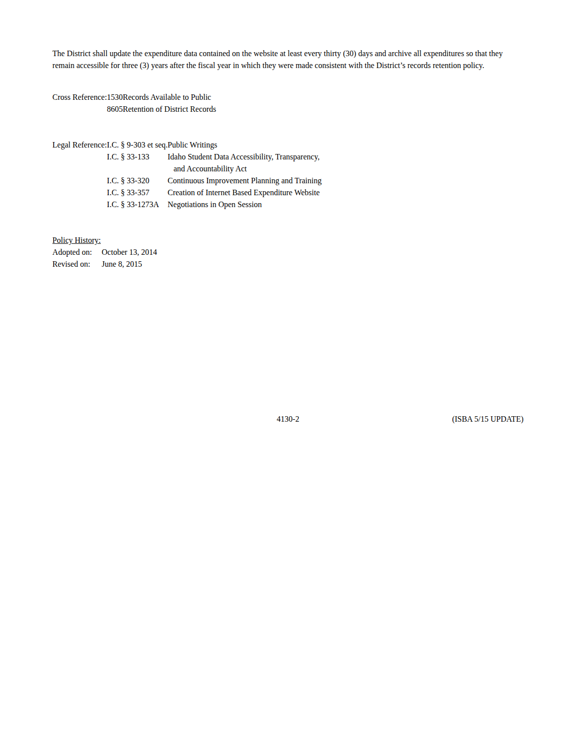The District shall update the expenditure data contained on the website at least every thirty (30) days and archive all expenditures so that they remain accessible for three (3) years after the fiscal year in which they were made consistent with the District’s records retention policy.
| Cross Reference: | 1530 | Records Available to Public |
| | 8605 | Retention of District Records |
| Legal Reference: | I.C. § 9-303 et seq. | Public Writings |
| | I.C. § 33-133 | Idaho Student Data Accessibility, Transparency, and Accountability Act |
| | I.C. § 33-320 | Continuous Improvement Planning and Training |
| | I.C. § 33-357 | Creation of Internet Based Expenditure Website |
| | I.C. § 33-1273A | Negotiations in Open Session |
Policy History:
Adopted on: October 13, 2014
Revised on: June 8, 2015
4130-2
(ISBA 5/15 UPDATE)